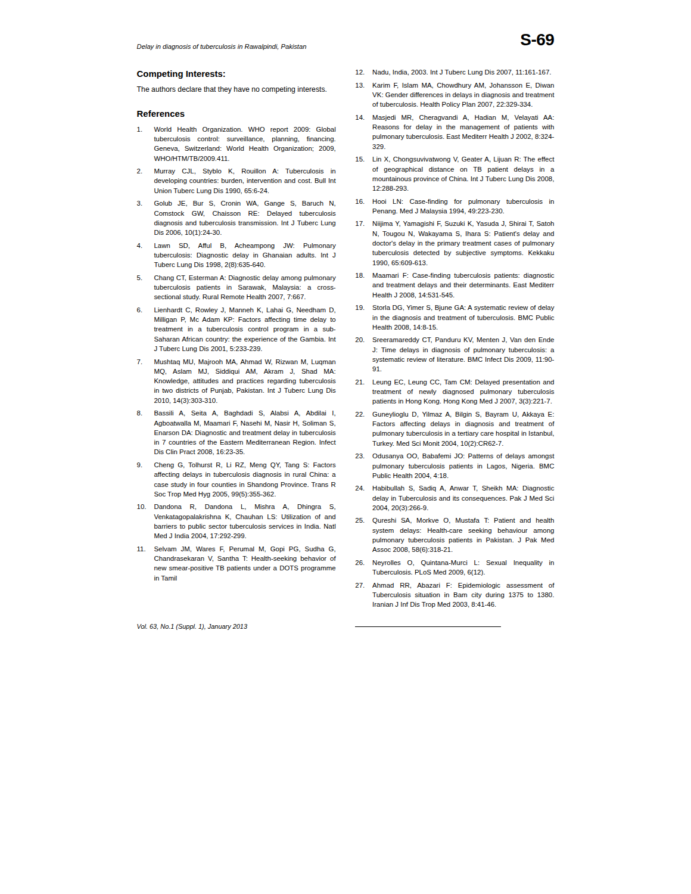Delay in diagnosis of tuberculosis in Rawalpindi, Pakistan
S-69
Competing Interests:
The authors declare that they have no competing interests.
References
World Health Organization. WHO report 2009: Global tuberculosis control: surveillance, planning, financing. Geneva, Switzerland: World Health Organization; 2009, WHO/HTM/TB/2009.411.
Murray CJL, Styblo K, Rouillon A: Tuberculosis in developing countries: burden, intervention and cost. Bull Int Union Tuberc Lung Dis 1990, 65:6-24.
Golub JE, Bur S, Cronin WA, Gange S, Baruch N, Comstock GW, Chaisson RE: Delayed tuberculosis diagnosis and tuberculosis transmission. Int J Tuberc Lung Dis 2006, 10(1):24-30.
Lawn SD, Afful B, Acheampong JW: Pulmonary tuberculosis: Diagnostic delay in Ghanaian adults. Int J Tuberc Lung Dis 1998, 2(8):635-640.
Chang CT, Esterman A: Diagnostic delay among pulmonary tuberculosis patients in Sarawak, Malaysia: a cross-sectional study. Rural Remote Health 2007, 7:667.
Lienhardt C, Rowley J, Manneh K, Lahai G, Needham D, Milligan P, Mc Adam KP: Factors affecting time delay to treatment in a tuberculosis control program in a sub-Saharan African country: the experience of the Gambia. Int J Tuberc Lung Dis 2001, 5:233-239.
Mushtaq MU, Majrooh MA, Ahmad W, Rizwan M, Luqman MQ, Aslam MJ, Siddiqui AM, Akram J, Shad MA: Knowledge, attitudes and practices regarding tuberculosis in two districts of Punjab, Pakistan. Int J Tuberc Lung Dis 2010, 14(3):303-310.
Bassili A, Seita A, Baghdadi S, Alabsi A, Abdilai I, Agboatwalla M, Maamari F, Nasehi M, Nasir H, Soliman S, Enarson DA: Diagnostic and treatment delay in tuberculosis in 7 countries of the Eastern Mediterranean Region. Infect Dis Clin Pract 2008, 16:23-35.
Cheng G, Tolhurst R, Li RZ, Meng QY, Tang S: Factors affecting delays in tuberculosis diagnosis in rural China: a case study in four counties in Shandong Province. Trans R Soc Trop Med Hyg 2005, 99(5):355-362.
Dandona R, Dandona L, Mishra A, Dhingra S, Venkatagopalakrishna K, Chauhan LS: Utilization of and barriers to public sector tuberculosis services in India. Natl Med J India 2004, 17:292-299.
Selvam JM, Wares F, Perumal M, Gopi PG, Sudha G, Chandrasekaran V, Santha T: Health-seeking behavior of new smear-positive TB patients under a DOTS programme in Tamil
Nadu, India, 2003. Int J Tuberc Lung Dis 2007, 11:161-167.
Karim F, Islam MA, Chowdhury AM, Johansson E, Diwan VK: Gender differences in delays in diagnosis and treatment of tuberculosis. Health Policy Plan 2007, 22:329-334.
Masjedi MR, Cheragvandi A, Hadian M, Velayati AA: Reasons for delay in the management of patients with pulmonary tuberculosis. East Mediterr Health J 2002, 8:324-329.
Lin X, Chongsuvivatwong V, Geater A, Lijuan R: The effect of geographical distance on TB patient delays in a mountainous province of China. Int J Tuberc Lung Dis 2008, 12:288-293.
Hooi LN: Case-finding for pulmonary tuberculosis in Penang. Med J Malaysia 1994, 49:223-230.
Niijima Y, Yamagishi F, Suzuki K, Yasuda J, Shirai T, Satoh N, Tougou N, Wakayama S, Ihara S: Patient's delay and doctor's delay in the primary treatment cases of pulmonary tuberculosis detected by subjective symptoms. Kekkaku 1990, 65:609-613.
Maamari F: Case-finding tuberculosis patients: diagnostic and treatment delays and their determinants. East Mediterr Health J 2008, 14:531-545.
Storla DG, Yimer S, Bjune GA: A systematic review of delay in the diagnosis and treatment of tuberculosis. BMC Public Health 2008, 14:8-15.
Sreeramareddy CT, Panduru KV, Menten J, Van den Ende J: Time delays in diagnosis of pulmonary tuberculosis: a systematic review of literature. BMC Infect Dis 2009, 11:90-91.
Leung EC, Leung CC, Tam CM: Delayed presentation and treatment of newly diagnosed pulmonary tuberculosis patients in Hong Kong. Hong Kong Med J 2007, 3(3):221-7.
Guneylioglu D, Yilmaz A, Bilgin S, Bayram U, Akkaya E: Factors affecting delays in diagnosis and treatment of pulmonary tuberculosis in a tertiary care hospital in Istanbul, Turkey. Med Sci Monit 2004, 10(2):CR62-7.
Odusanya OO, Babafemi JO: Patterns of delays amongst pulmonary tuberculosis patients in Lagos, Nigeria. BMC Public Health 2004, 4:18.
Habibullah S, Sadiq A, Anwar T, Sheikh MA: Diagnostic delay in Tuberculosis and its consequences. Pak J Med Sci 2004, 20(3):266-9.
Qureshi SA, Morkve O, Mustafa T: Patient and health system delays: Health-care seeking behaviour among pulmonary tuberculosis patients in Pakistan. J Pak Med Assoc 2008, 58(6):318-21.
Neyrolles O, Quintana-Murci L: Sexual Inequality in Tuberculosis. PLoS Med 2009, 6(12).
Ahmad RR, Abazari F: Epidemiologic assessment of Tuberculosis situation in Bam city during 1375 to 1380. Iranian J Inf Dis Trop Med 2003, 8:41-46.
Vol. 63, No.1 (Suppl. 1), January 2013